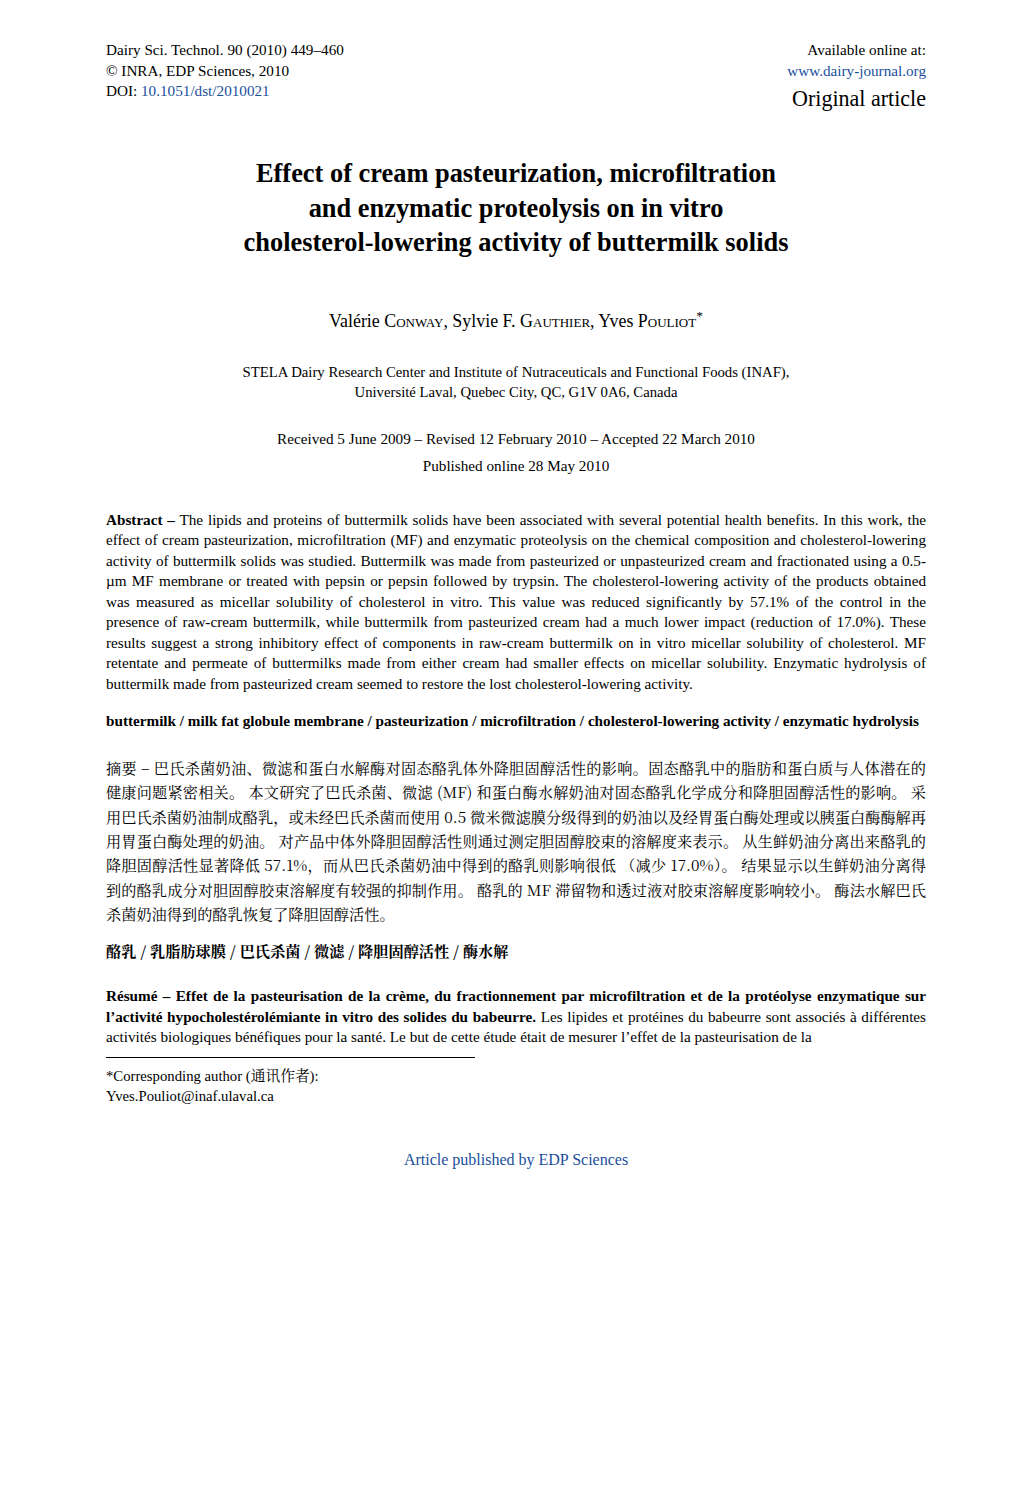Dairy Sci. Technol. 90 (2010) 449–460
© INRA, EDP Sciences, 2010
DOI: 10.1051/dst/2010021
Available online at:
www.dairy-journal.org
Original article
Effect of cream pasteurization, microfiltration
and enzymatic proteolysis on in vitro
cholesterol-lowering activity of buttermilk solids
Valérie Conway, Sylvie F. Gauthier, Yves Pouliot*
STELA Dairy Research Center and Institute of Nutraceuticals and Functional Foods (INAF),
Université Laval, Quebec City, QC, G1V 0A6, Canada
Received 5 June 2009 – Revised 12 February 2010 – Accepted 22 March 2010
Published online 28 May 2010
Abstract – The lipids and proteins of buttermilk solids have been associated with several potential health benefits. In this work, the effect of cream pasteurization, microfiltration (MF) and enzymatic proteolysis on the chemical composition and cholesterol-lowering activity of buttermilk solids was studied. Buttermilk was made from pasteurized or unpasteurized cream and fractionated using a 0.5-µm MF membrane or treated with pepsin or pepsin followed by trypsin. The cholesterol-lowering activity of the products obtained was measured as micellar solubility of cholesterol in vitro. This value was reduced significantly by 57.1% of the control in the presence of raw-cream buttermilk, while buttermilk from pasteurized cream had a much lower impact (reduction of 17.0%). These results suggest a strong inhibitory effect of components in raw-cream buttermilk on in vitro micellar solubility of cholesterol. MF retentate and permeate of buttermilks made from either cream had smaller effects on micellar solubility. Enzymatic hydrolysis of buttermilk made from pasteurized cream seemed to restore the lost cholesterol-lowering activity.
buttermilk / milk fat globule membrane / pasteurization / microfiltration / cholesterol-lowering activity / enzymatic hydrolysis
摘要 – 巴氏杀菌奶油、微滤和蛋白水解酶对固态酪乳体外降胆固醇活性的影响。固态酪乳中的脂肪和蛋白质与人体潜在的健康问题紧密相关。 本文研究了巴氏杀菌、微滤 (MF) 和蛋白酶水解奶油对固态酪乳化学成分和降胆固醇活性的影响。 采用巴氏杀菌奶油制成酪乳，或未经巴氏杀菌而使用 0.5 微米微滤膜分级得到的奶油以及经胃蛋白酶处理或以胰蛋白酶酶解再用胃蛋白酶处理的奶油。 对产品中体外降胆固醇活性则通过测定胆固醇胶束的溶解度来表示。 从生鲜奶油分离出来酪乳的降胆固醇活性显著降低 57.1%，而从巴氏杀菌奶油中得到的酪乳则影响很低 （减少 17.0%）。 结果显示以生鲜奶油分离得到的酪乳成分对胆固醇胶束溶解度有较强的抑制作用。 酪乳的 MF 滞留物和透过液对胶束溶解度影响较小。 酶法水解巴氏杀菌奶油得到的酪乳恢复了降胆固醇活性。
酪乳 / 乳脂肪球膜 / 巴氏杀菌 / 微滤 / 降胆固醇活性 / 酶水解
Résumé – Effet de la pasteurisation de la crème, du fractionnement par microfiltration et de la protéolyse enzymatique sur l’activité hypocholestérolémiante in vitro des solides du babeurre. Les lipides et protéines du babeurre sont associés à différentes activités biologiques bénéfiques pour la santé. Le but de cette étude était de mesurer l’effet de la pasteurisation de la
*Corresponding author (通讯作者): Yves.Pouliot@inaf.ulaval.ca
Article published by EDP Sciences